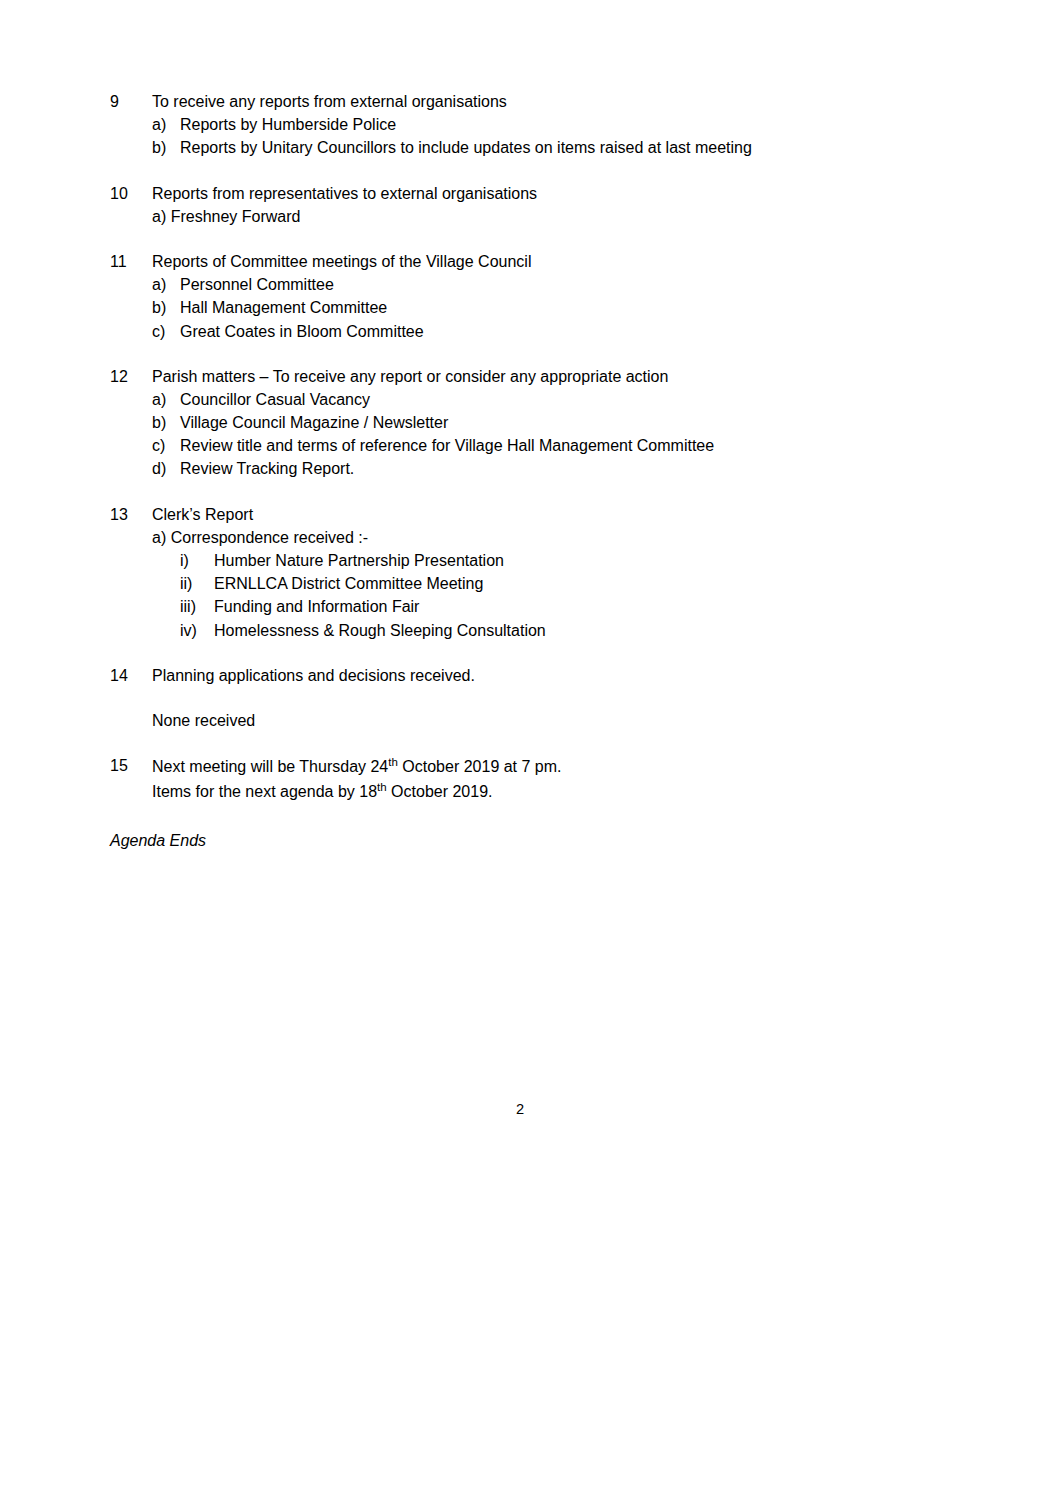To receive any reports from external organisations
Reports by Humberside Police
Reports by Unitary Councillors to include updates on items raised at last meeting
Reports from representatives to external organisations
a) Freshney Forward
Reports of Committee meetings of the Village Council
Personnel Committee
Hall Management Committee
Great Coates in Bloom Committee
Parish matters – To receive any report or consider any appropriate action
Councillor Casual Vacancy
Village Council Magazine / Newsletter
Review title and terms of reference for Village Hall Management Committee
Review Tracking Report.
Clerk’s Report
a) Correspondence received :-
Humber Nature Partnership Presentation
ERNLLCA District Committee Meeting
Funding and Information Fair
Homelessness & Rough Sleeping Consultation
Planning applications and decisions received.
None received
Next meeting will be Thursday 24th October 2019 at 7 pm.
Items for the next agenda by 18th October 2019.
Agenda Ends
2